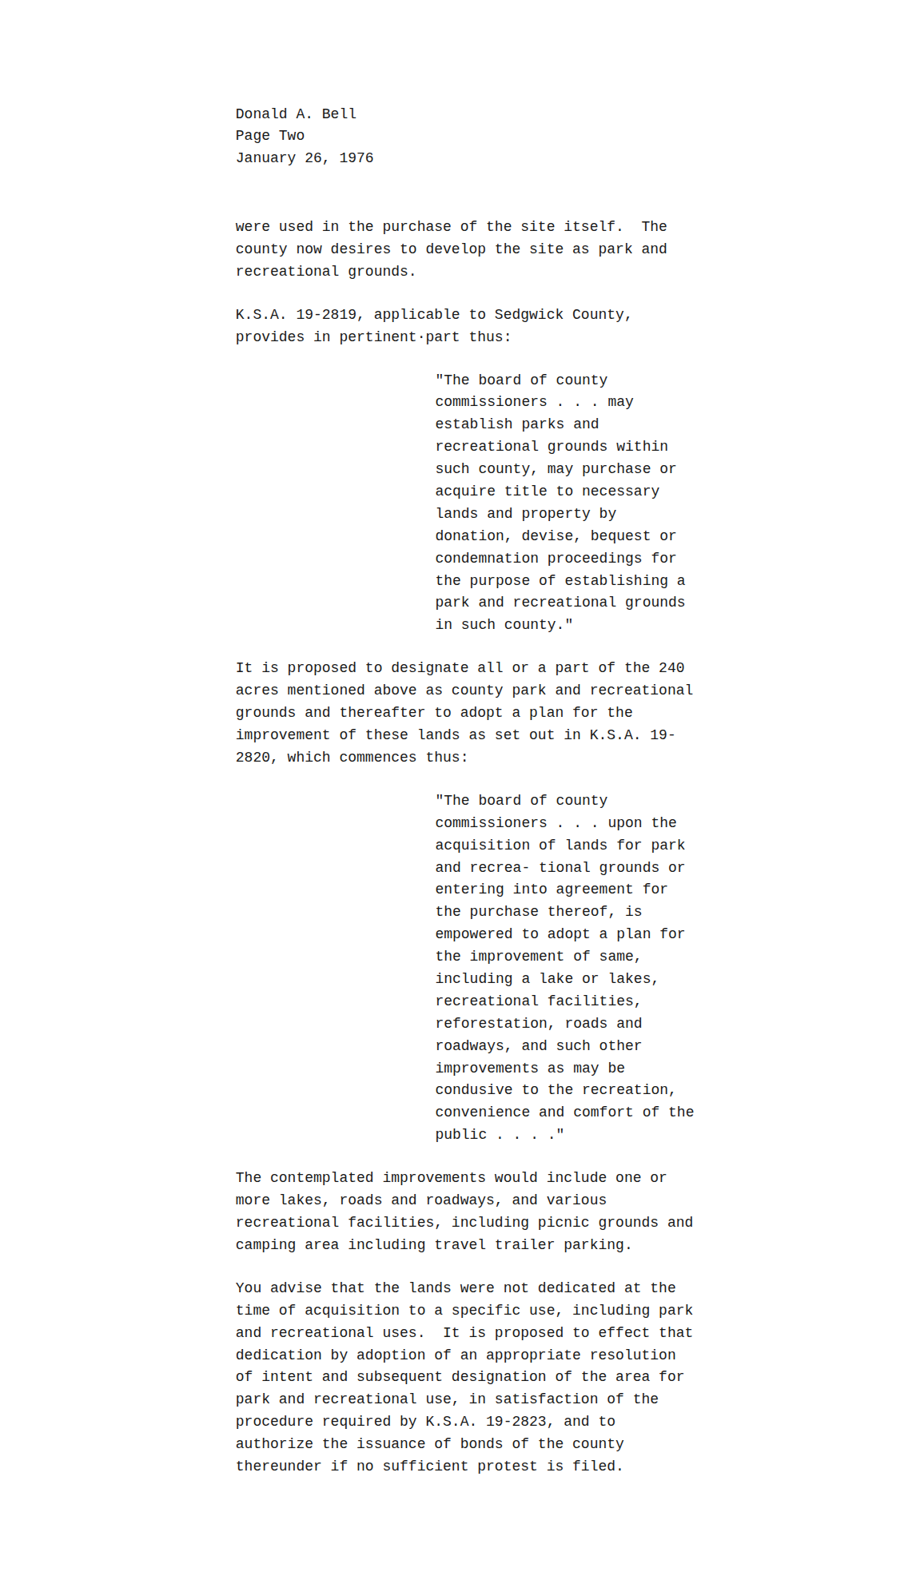Donald A. Bell
Page Two
January 26, 1976
were used in the purchase of the site itself. The county now desires to develop the site as park and recreational grounds.
K.S.A. 19-2819, applicable to Sedgwick County, provides in pertinent·part thus:
"The board of county commissioners . . . may establish parks and recreational grounds within such county, may purchase or acquire title to necessary lands and property by donation, devise, bequest or condemnation proceedings for the purpose of establishing a park and recreational grounds in such county."
It is proposed to designate all or a part of the 240 acres mentioned above as county park and recreational grounds and thereafter to adopt a plan for the improvement of these lands as set out in K.S.A. 19-2820, which commences thus:
"The board of county commissioners . . . upon the acquisition of lands for park and recrea- tional grounds or entering into agreement for the purchase thereof, is empowered to adopt a plan for the improvement of same, including a lake or lakes, recreational facilities, reforestation, roads and roadways, and such other improvements as may be condusive to the recreation, convenience and comfort of the public . . . ."
The contemplated improvements would include one or more lakes, roads and roadways, and various recreational facilities, including picnic grounds and camping area including travel trailer parking.
You advise that the lands were not dedicated at the time of acquisition to a specific use, including park and recreational uses. It is proposed to effect that dedication by adoption of an appropriate resolution of intent and subsequent designation of the area for park and recreational use, in satisfaction of the procedure required by K.S.A. 19-2823, and to authorize the issuance of bonds of the county thereunder if no sufficient protest is filed.